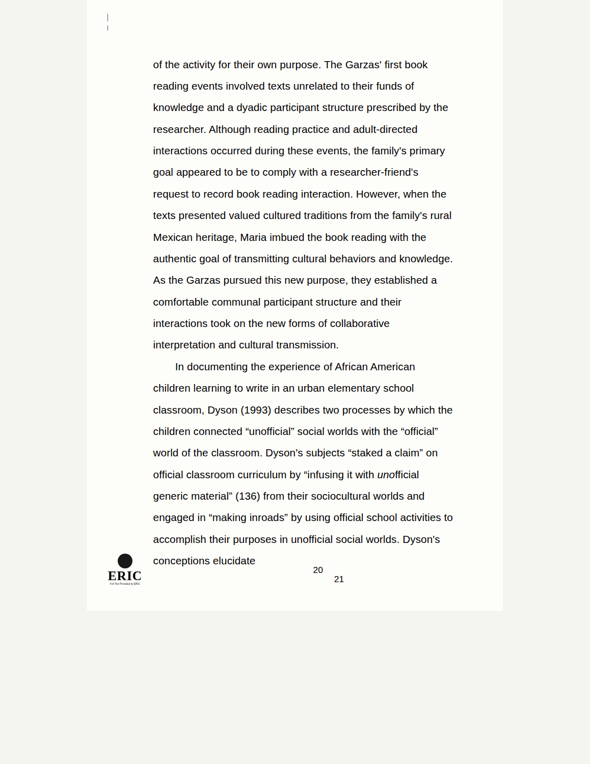of the activity for their own purpose. The Garzas' first book reading events involved texts unrelated to their funds of knowledge and a dyadic participant structure prescribed by the researcher. Although reading practice and adult-directed interactions occurred during these events, the family's primary goal appeared to be to comply with a researcher-friend's request to record book reading interaction. However, when the texts presented valued cultured traditions from the family's rural Mexican heritage, Maria imbued the book reading with the authentic goal of transmitting cultural behaviors and knowledge. As the Garzas pursued this new purpose, they established a comfortable communal participant structure and their interactions took on the new forms of collaborative interpretation and cultural transmission.
In documenting the experience of African American children learning to write in an urban elementary school classroom, Dyson (1993) describes two processes by which the children connected “unofficial” social worlds with the “official” world of the classroom. Dyson's subjects “staked a claim” on official classroom curriculum by “infusing it with unofficial generic material” (136) from their sociocultural worlds and engaged in “making inroads” by using official school activities to accomplish their purposes in unofficial social worlds. Dyson's conceptions elucidate
ERIC
Full Text Provided by ERIC
20
21